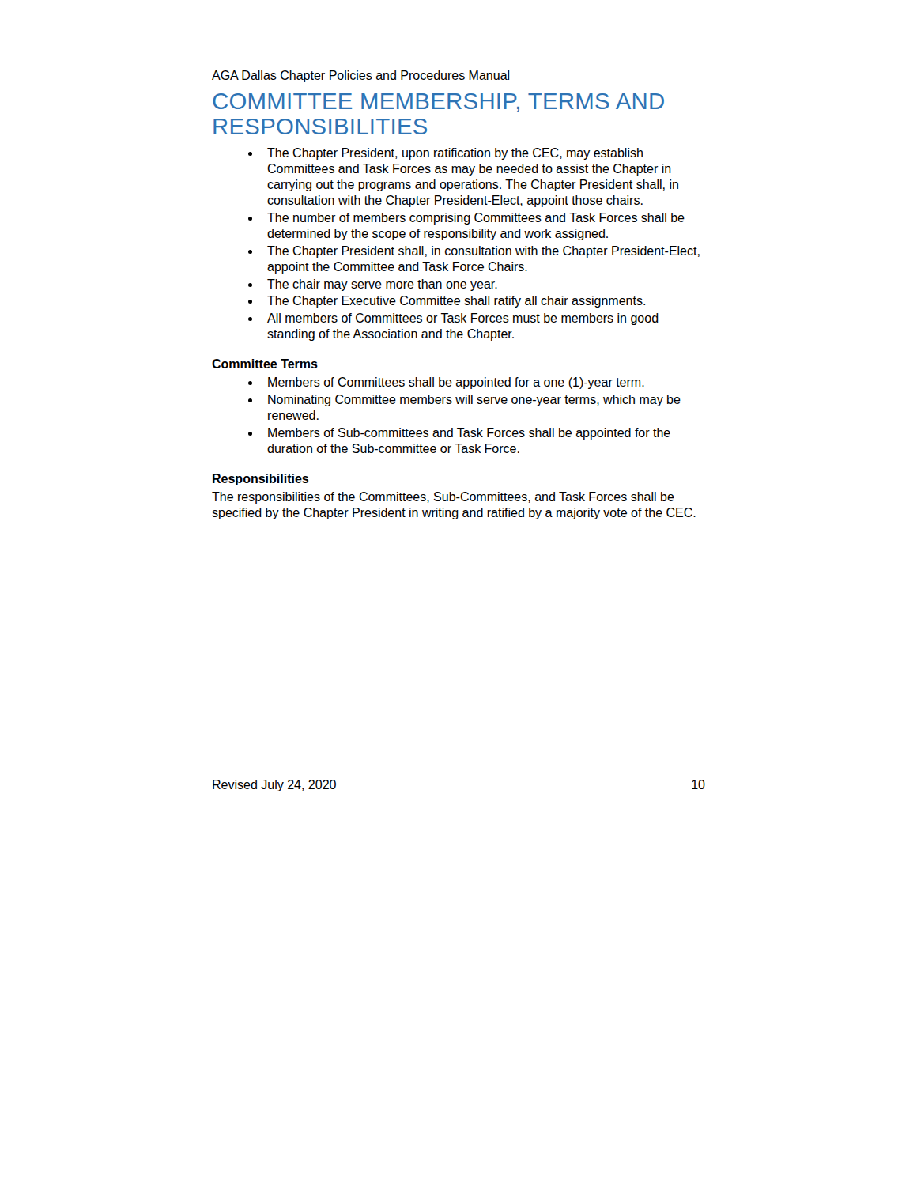AGA Dallas Chapter Policies and Procedures Manual
COMMITTEE MEMBERSHIP, TERMS AND RESPONSIBILITIES
The Chapter President, upon ratification by the CEC, may establish Committees and Task Forces as may be needed to assist the Chapter in carrying out the programs and operations. The Chapter President shall, in consultation with the Chapter President-Elect, appoint those chairs.
The number of members comprising Committees and Task Forces shall be determined by the scope of responsibility and work assigned.
The Chapter President shall, in consultation with the Chapter President-Elect, appoint the Committee and Task Force Chairs.
The chair may serve more than one year.
The Chapter Executive Committee shall ratify all chair assignments.
All members of Committees or Task Forces must be members in good standing of the Association and the Chapter.
Committee Terms
Members of Committees shall be appointed for a one (1)-year term.
Nominating Committee members will serve one-year terms, which may be renewed.
Members of Sub-committees and Task Forces shall be appointed for the duration of the Sub-committee or Task Force.
Responsibilities
The responsibilities of the Committees, Sub-Committees, and Task Forces shall be specified by the Chapter President in writing and ratified by a majority vote of the CEC.
Revised July 24, 2020 10